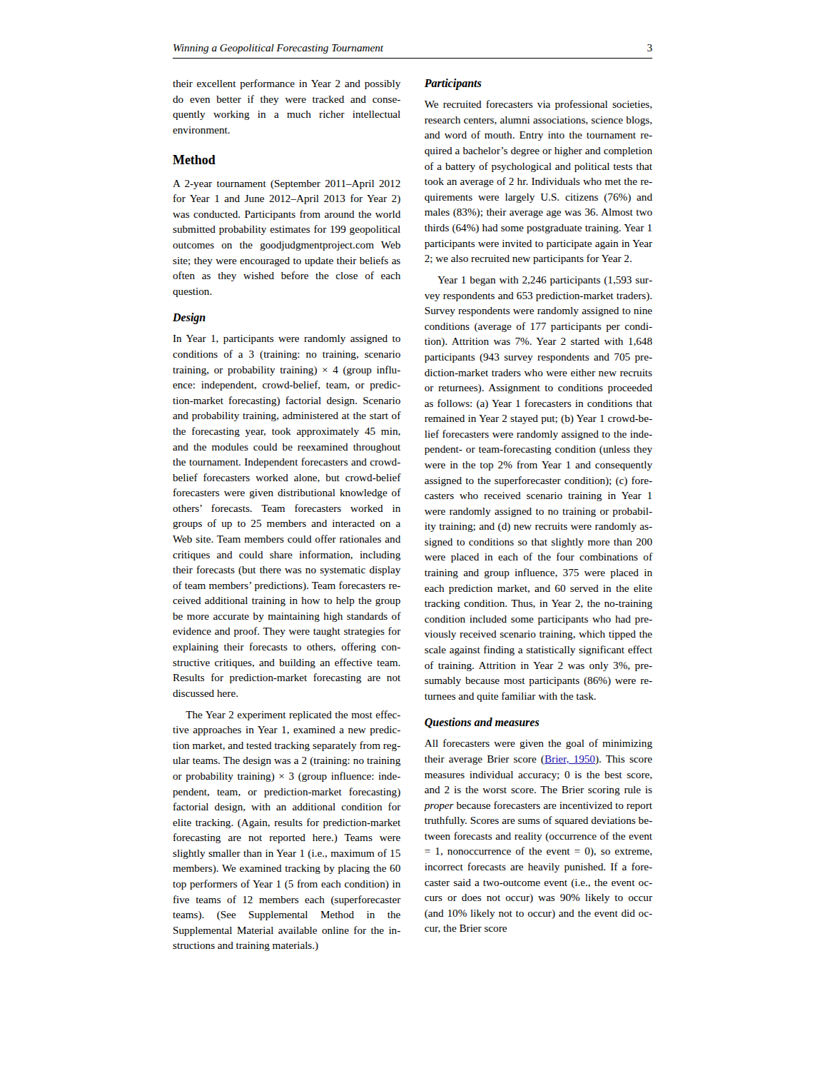Winning a Geopolitical Forecasting Tournament 3
their excellent performance in Year 2 and possibly do even better if they were tracked and consequently working in a much richer intellectual environment.
Method
A 2-year tournament (September 2011–April 2012 for Year 1 and June 2012–April 2013 for Year 2) was conducted. Participants from around the world submitted probability estimates for 199 geopolitical outcomes on the goodjudgmentproject.com Web site; they were encouraged to update their beliefs as often as they wished before the close of each question.
Design
In Year 1, participants were randomly assigned to conditions of a 3 (training: no training, scenario training, or probability training) × 4 (group influence: independent, crowd-belief, team, or prediction-market forecasting) factorial design. Scenario and probability training, administered at the start of the forecasting year, took approximately 45 min, and the modules could be reexamined throughout the tournament. Independent forecasters and crowd-belief forecasters worked alone, but crowd-belief forecasters were given distributional knowledge of others’ forecasts. Team forecasters worked in groups of up to 25 members and interacted on a Web site. Team members could offer rationales and critiques and could share information, including their forecasts (but there was no systematic display of team members’ predictions). Team forecasters received additional training in how to help the group be more accurate by maintaining high standards of evidence and proof. They were taught strategies for explaining their forecasts to others, offering constructive critiques, and building an effective team. Results for prediction-market forecasting are not discussed here.
The Year 2 experiment replicated the most effective approaches in Year 1, examined a new prediction market, and tested tracking separately from regular teams. The design was a 2 (training: no training or probability training) × 3 (group influence: independent, team, or prediction-market forecasting) factorial design, with an additional condition for elite tracking. (Again, results for prediction-market forecasting are not reported here.) Teams were slightly smaller than in Year 1 (i.e., maximum of 15 members). We examined tracking by placing the 60 top performers of Year 1 (5 from each condition) in five teams of 12 members each (superforecaster teams). (See Supplemental Method in the Supplemental Material available online for the instructions and training materials.)
Participants
We recruited forecasters via professional societies, research centers, alumni associations, science blogs, and word of mouth. Entry into the tournament required a bachelor’s degree or higher and completion of a battery of psychological and political tests that took an average of 2 hr. Individuals who met the requirements were largely U.S. citizens (76%) and males (83%); their average age was 36. Almost two thirds (64%) had some postgraduate training. Year 1 participants were invited to participate again in Year 2; we also recruited new participants for Year 2.
Year 1 began with 2,246 participants (1,593 survey respondents and 653 prediction-market traders). Survey respondents were randomly assigned to nine conditions (average of 177 participants per condition). Attrition was 7%. Year 2 started with 1,648 participants (943 survey respondents and 705 prediction-market traders who were either new recruits or returnees). Assignment to conditions proceeded as follows: (a) Year 1 forecasters in conditions that remained in Year 2 stayed put; (b) Year 1 crowd-belief forecasters were randomly assigned to the independent- or team-forecasting condition (unless they were in the top 2% from Year 1 and consequently assigned to the superforecaster condition); (c) forecasters who received scenario training in Year 1 were randomly assigned to no training or probability training; and (d) new recruits were randomly assigned to conditions so that slightly more than 200 were placed in each of the four combinations of training and group influence, 375 were placed in each prediction market, and 60 served in the elite tracking condition. Thus, in Year 2, the no-training condition included some participants who had previously received scenario training, which tipped the scale against finding a statistically significant effect of training. Attrition in Year 2 was only 3%, presumably because most participants (86%) were returnees and quite familiar with the task.
Questions and measures
All forecasters were given the goal of minimizing their average Brier score (Brier, 1950). This score measures individual accuracy; 0 is the best score, and 2 is the worst score. The Brier scoring rule is proper because forecasters are incentivized to report truthfully. Scores are sums of squared deviations between forecasts and reality (occurrence of the event = 1, nonoccurrence of the event = 0), so extreme, incorrect forecasts are heavily punished. If a forecaster said a two-outcome event (i.e., the event occurs or does not occur) was 90% likely to occur (and 10% likely not to occur) and the event did occur, the Brier score